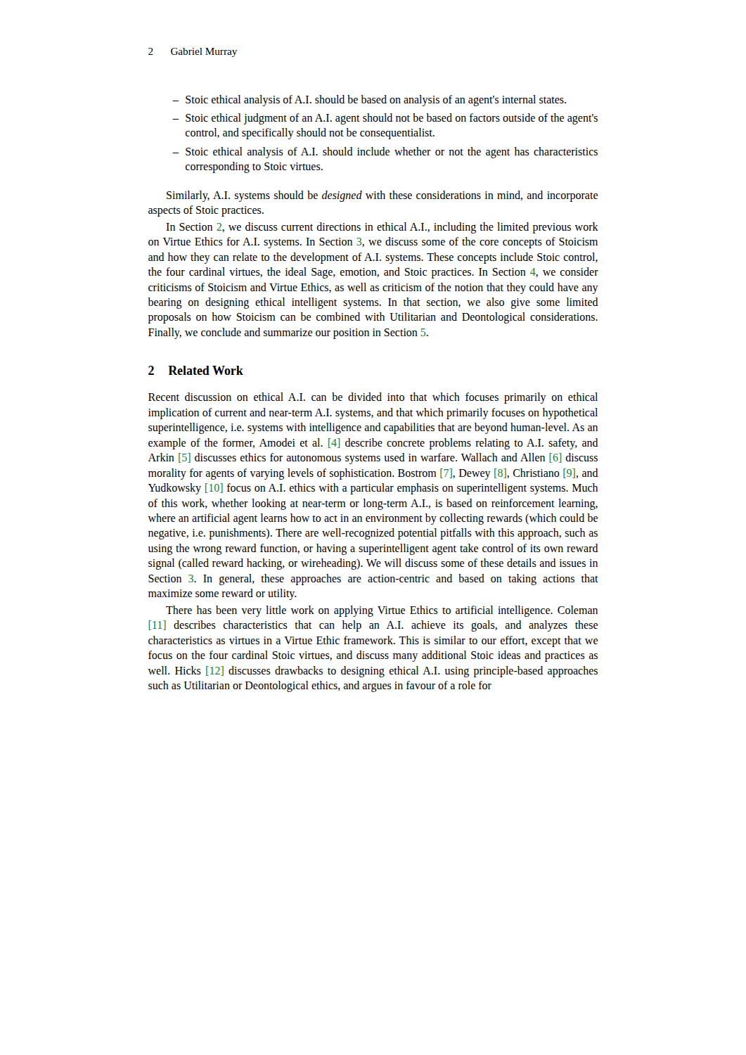2 Gabriel Murray
Stoic ethical analysis of A.I. should be based on analysis of an agent's internal states.
Stoic ethical judgment of an A.I. agent should not be based on factors outside of the agent's control, and specifically should not be consequentialist.
Stoic ethical analysis of A.I. should include whether or not the agent has characteristics corresponding to Stoic virtues.
Similarly, A.I. systems should be designed with these considerations in mind, and incorporate aspects of Stoic practices.
In Section 2, we discuss current directions in ethical A.I., including the limited previous work on Virtue Ethics for A.I. systems. In Section 3, we discuss some of the core concepts of Stoicism and how they can relate to the development of A.I. systems. These concepts include Stoic control, the four cardinal virtues, the ideal Sage, emotion, and Stoic practices. In Section 4, we consider criticisms of Stoicism and Virtue Ethics, as well as criticism of the notion that they could have any bearing on designing ethical intelligent systems. In that section, we also give some limited proposals on how Stoicism can be combined with Utilitarian and Deontological considerations. Finally, we conclude and summarize our position in Section 5.
2 Related Work
Recent discussion on ethical A.I. can be divided into that which focuses primarily on ethical implication of current and near-term A.I. systems, and that which primarily focuses on hypothetical superintelligence, i.e. systems with intelligence and capabilities that are beyond human-level. As an example of the former, Amodei et al. [4] describe concrete problems relating to A.I. safety, and Arkin [5] discusses ethics for autonomous systems used in warfare. Wallach and Allen [6] discuss morality for agents of varying levels of sophistication. Bostrom [7], Dewey [8], Christiano [9], and Yudkowsky [10] focus on A.I. ethics with a particular emphasis on superintelligent systems. Much of this work, whether looking at near-term or long-term A.I., is based on reinforcement learning, where an artificial agent learns how to act in an environment by collecting rewards (which could be negative, i.e. punishments). There are well-recognized potential pitfalls with this approach, such as using the wrong reward function, or having a superintelligent agent take control of its own reward signal (called reward hacking, or wireheading). We will discuss some of these details and issues in Section 3. In general, these approaches are action-centric and based on taking actions that maximize some reward or utility.
There has been very little work on applying Virtue Ethics to artificial intelligence. Coleman [11] describes characteristics that can help an A.I. achieve its goals, and analyzes these characteristics as virtues in a Virtue Ethic framework. This is similar to our effort, except that we focus on the four cardinal Stoic virtues, and discuss many additional Stoic ideas and practices as well. Hicks [12] discusses drawbacks to designing ethical A.I. using principle-based approaches such as Utilitarian or Deontological ethics, and argues in favour of a role for